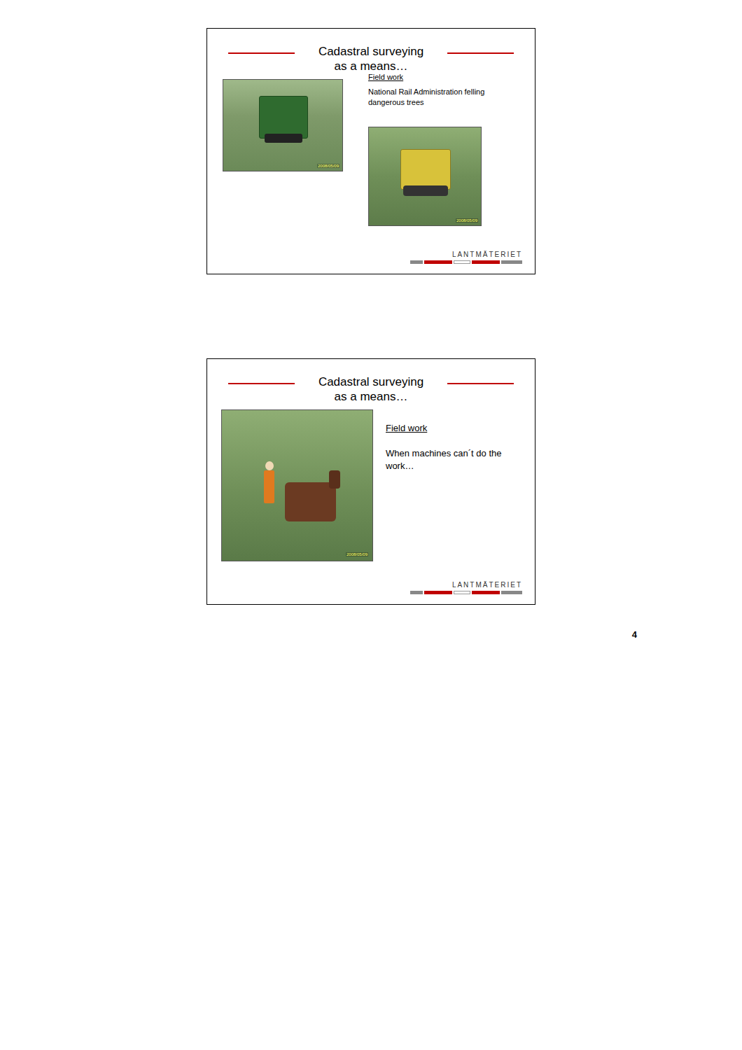Cadastral surveying
as a means…
2008/05/09
Field work
National Rail Administration felling dangerous trees
2008/05/09
LANTMÄTERIET
Cadastral surveying
as a means…
2008/05/09
Field work
When machines can´t do the work…
LANTMÄTERIET
4